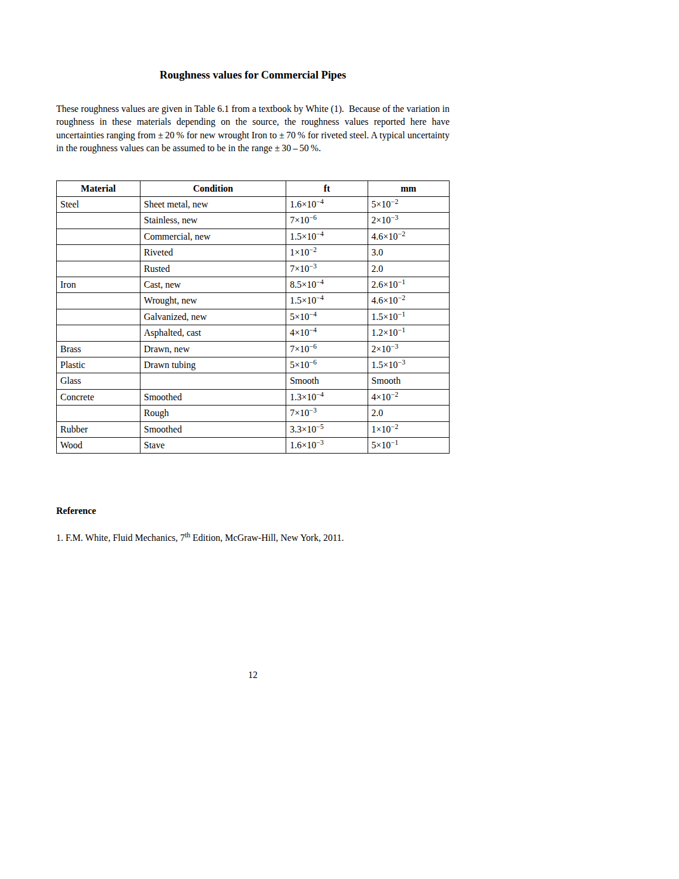Roughness values for Commercial Pipes
These roughness values are given in Table 6.1 from a textbook by White (1). Because of the variation in roughness in these materials depending on the source, the roughness values reported here have uncertainties ranging from ± 20 % for new wrought Iron to ± 70 % for riveted steel. A typical uncertainty in the roughness values can be assumed to be in the range ± 30 – 50 %.
| Material | Condition | ft | mm |
| --- | --- | --- | --- |
| Steel | Sheet metal, new | 1.6×10 −4 | 5×10 −2 |
| | Stainless, new | 7×10 −6 | 2×10 −3 |
| | Commercial, new | 1.5×10 −4 | 4.6×10 −2 |
| | Riveted | 1×10 −2 | 3.0 |
| | Rusted | 7×10 −3 | 2.0 |
| Iron | Cast, new | 8.5×10 −4 | 2.6×10 −1 |
| | Wrought, new | 1.5×10 −4 | 4.6×10 −2 |
| | Galvanized, new | 5×10 −4 | 1.5×10 −1 |
| | Asphalted, cast | 4×10 −4 | 1.2×10 −1 |
| Brass | Drawn, new | 7×10 −6 | 2×10 −3 |
| Plastic | Drawn tubing | 5×10 −6 | 1.5×10 −3 |
| Glass | | Smooth | Smooth |
| Concrete | Smoothed | 1.3×10 −4 | 4×10 −2 |
| | Rough | 7×10 −3 | 2.0 |
| Rubber | Smoothed | 3.3×10 −5 | 1×10 −2 |
| Wood | Stave | 1.6×10 −3 | 5×10 −1 |
Reference
1. F.M. White, Fluid Mechanics, 7th Edition, McGraw-Hill, New York, 2011.
12